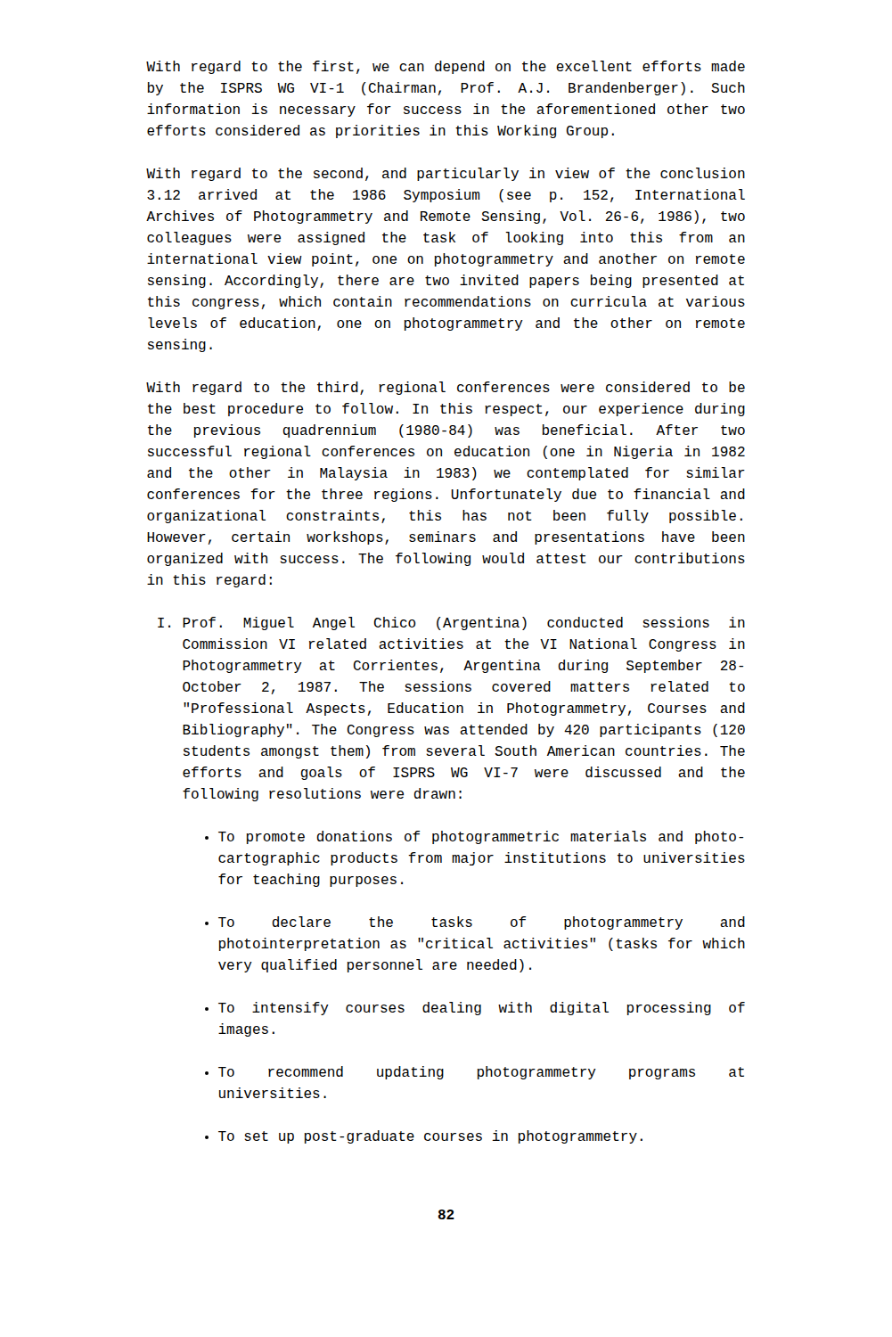With regard to the first, we can depend on the excellent efforts made by the ISPRS WG VI-1 (Chairman, Prof. A.J. Brandenberger). Such information is necessary for success in the aforementioned other two efforts considered as priorities in this Working Group.
With regard to the second, and particularly in view of the conclusion 3.12 arrived at the 1986 Symposium (see p. 152, International Archives of Photogrammetry and Remote Sensing, Vol. 26-6, 1986), two colleagues were assigned the task of looking into this from an international view point, one on photogrammetry and another on remote sensing. Accordingly, there are two invited papers being presented at this congress, which contain recommendations on curricula at various levels of education, one on photogrammetry and the other on remote sensing.
With regard to the third, regional conferences were considered to be the best procedure to follow. In this respect, our experience during the previous quadrennium (1980-84) was beneficial. After two successful regional conferences on education (one in Nigeria in 1982 and the other in Malaysia in 1983) we contemplated for similar conferences for the three regions. Unfortunately due to financial and organizational constraints, this has not been fully possible. However, certain workshops, seminars and presentations have been organized with success. The following would attest our contributions in this regard:
Prof. Miguel Angel Chico (Argentina) conducted sessions in Commission VI related activities at the VI National Congress in Photogrammetry at Corrientes, Argentina during September 28-October 2, 1987. The sessions covered matters related to "Professional Aspects, Education in Photogrammetry, Courses and Bibliography". The Congress was attended by 420 participants (120 students amongst them) from several South American countries. The efforts and goals of ISPRS WG VI-7 were discussed and the following resolutions were drawn:
To promote donations of photogrammetric materials and photo-cartographic products from major institutions to universities for teaching purposes.
To declare the tasks of photogrammetry and photointerpretation as "critical activities" (tasks for which very qualified personnel are needed).
To intensify courses dealing with digital processing of images.
To recommend updating photogrammetry programs at universities.
To set up post-graduate courses in photogrammetry.
82